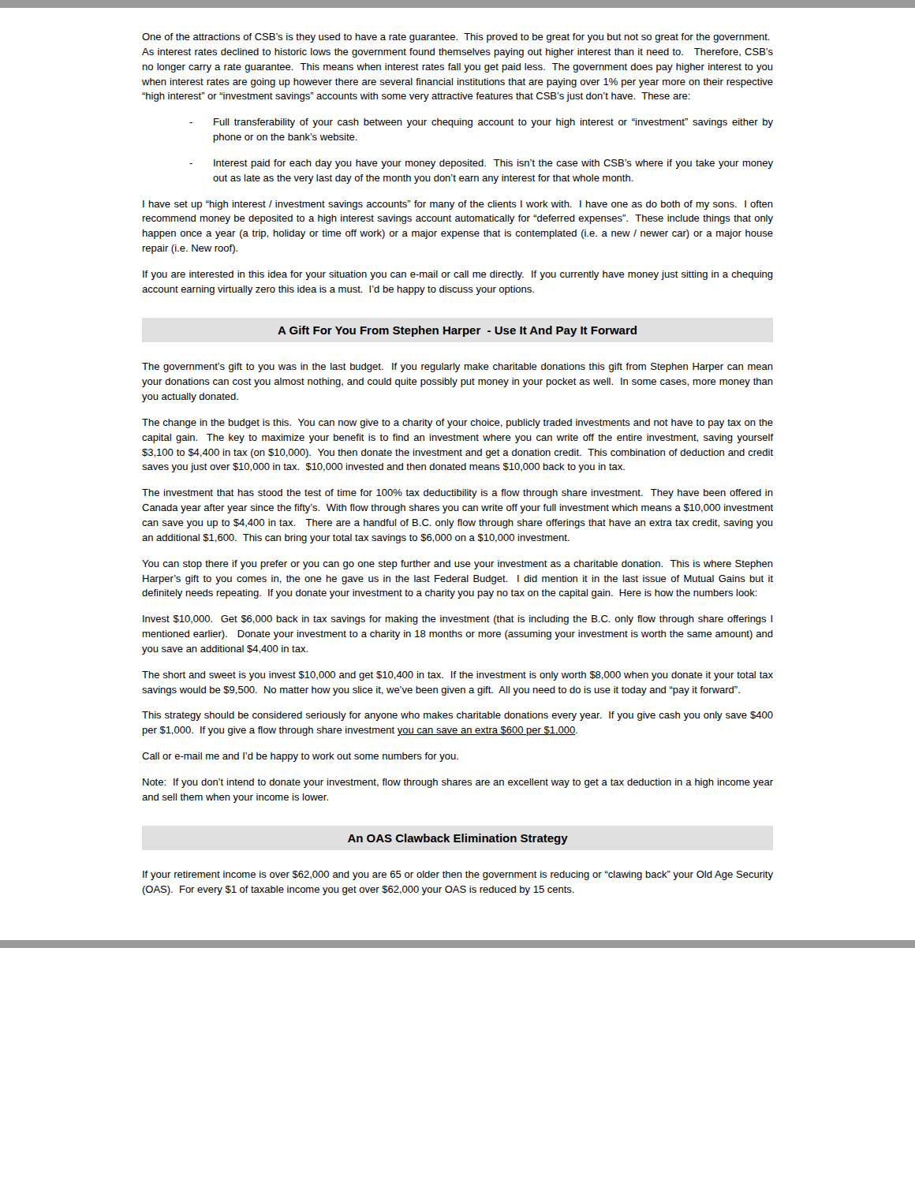One of the attractions of CSB’s is they used to have a rate guarantee. This proved to be great for you but not so great for the government. As interest rates declined to historic lows the government found themselves paying out higher interest than it need to. Therefore, CSB’s no longer carry a rate guarantee. This means when interest rates fall you get paid less. The government does pay higher interest to you when interest rates are going up however there are several financial institutions that are paying over 1% per year more on their respective “high interest” or “investment savings” accounts with some very attractive features that CSB’s just don’t have. These are:
Full transferability of your cash between your chequing account to your high interest or “investment” savings either by phone or on the bank’s website.
Interest paid for each day you have your money deposited. This isn’t the case with CSB’s where if you take your money out as late as the very last day of the month you don’t earn any interest for that whole month.
I have set up “high interest / investment savings accounts” for many of the clients I work with. I have one as do both of my sons. I often recommend money be deposited to a high interest savings account automatically for “deferred expenses”. These include things that only happen once a year (a trip, holiday or time off work) or a major expense that is contemplated (i.e. a new / newer car) or a major house repair (i.e. New roof).
If you are interested in this idea for your situation you can e-mail or call me directly. If you currently have money just sitting in a chequing account earning virtually zero this idea is a must. I’d be happy to discuss your options.
A Gift For You From Stephen Harper - Use It And Pay It Forward
The government’s gift to you was in the last budget. If you regularly make charitable donations this gift from Stephen Harper can mean your donations can cost you almost nothing, and could quite possibly put money in your pocket as well. In some cases, more money than you actually donated.
The change in the budget is this. You can now give to a charity of your choice, publicly traded investments and not have to pay tax on the capital gain. The key to maximize your benefit is to find an investment where you can write off the entire investment, saving yourself $3,100 to $4,400 in tax (on $10,000). You then donate the investment and get a donation credit. This combination of deduction and credit saves you just over $10,000 in tax. $10,000 invested and then donated means $10,000 back to you in tax.
The investment that has stood the test of time for 100% tax deductibility is a flow through share investment. They have been offered in Canada year after year since the fifty’s. With flow through shares you can write off your full investment which means a $10,000 investment can save you up to $4,400 in tax. There are a handful of B.C. only flow through share offerings that have an extra tax credit, saving you an additional $1,600. This can bring your total tax savings to $6,000 on a $10,000 investment.
You can stop there if you prefer or you can go one step further and use your investment as a charitable donation. This is where Stephen Harper’s gift to you comes in, the one he gave us in the last Federal Budget. I did mention it in the last issue of Mutual Gains but it definitely needs repeating. If you donate your investment to a charity you pay no tax on the capital gain. Here is how the numbers look:
Invest $10,000. Get $6,000 back in tax savings for making the investment (that is including the B.C. only flow through share offerings I mentioned earlier). Donate your investment to a charity in 18 months or more (assuming your investment is worth the same amount) and you save an additional $4,400 in tax.
The short and sweet is you invest $10,000 and get $10,400 in tax. If the investment is only worth $8,000 when you donate it your total tax savings would be $9,500. No matter how you slice it, we’ve been given a gift. All you need to do is use it today and “pay it forward”.
This strategy should be considered seriously for anyone who makes charitable donations every year. If you give cash you only save $400 per $1,000. If you give a flow through share investment you can save an extra $600 per $1,000.
Call or e-mail me and I’d be happy to work out some numbers for you.
Note: If you don’t intend to donate your investment, flow through shares are an excellent way to get a tax deduction in a high income year and sell them when your income is lower.
An OAS Clawback Elimination Strategy
If your retirement income is over $62,000 and you are 65 or older then the government is reducing or “clawing back” your Old Age Security (OAS). For every $1 of taxable income you get over $62,000 your OAS is reduced by 15 cents.